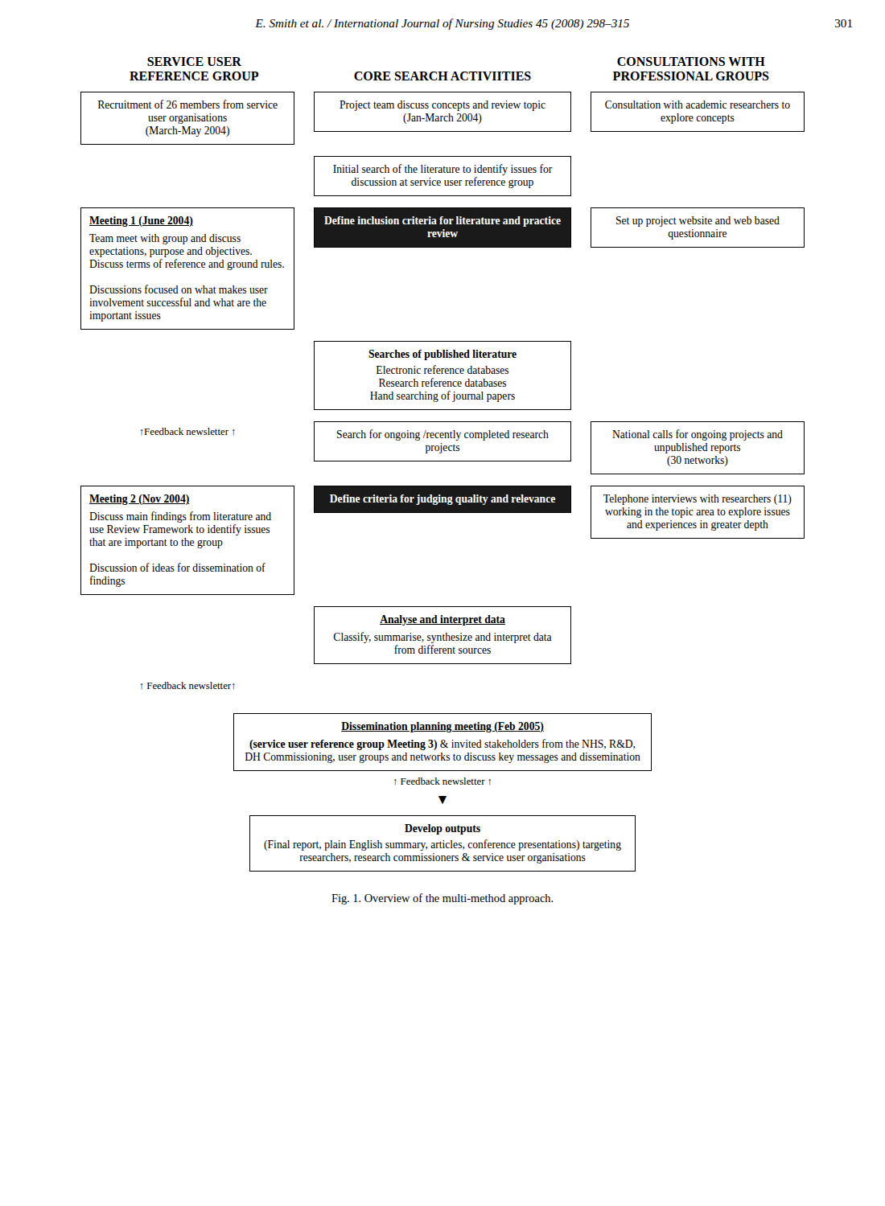E. Smith et al. / International Journal of Nursing Studies 45 (2008) 298–315 301
SERVICE USER
REFERENCE GROUP
CORE SEARCH ACTIVIITIES
CONSULTATIONS WITH
PROFESSIONAL GROUPS
Recruitment of 26 members from service user organisations
(March-May 2004)
Project team discuss concepts and review topic
(Jan-March 2004)
Consultation with academic researchers to explore concepts
Initial search of the literature to identify issues for discussion at service user reference group
Meeting 1 (June 2004) Team meet with group and discuss expectations, purpose and objectives. Discuss terms of reference and ground rules.
Discussions focused on what makes user involvement successful and what are the important issues
Define inclusion criteria for literature and practice review
Set up project website and web based questionnaire
Searches of published literature Electronic reference databases
Research reference databases
Hand searching of journal papers
↑Feedback newsletter ↑
Search for ongoing /recently completed research projects
National calls for ongoing projects and unpublished reports
(30 networks)
Meeting 2 (Nov 2004) Discuss main findings from literature and use Review Framework to identify issues that are important to the group
Discussion of ideas for dissemination of findings
Define criteria for judging quality and relevance
Telephone interviews with researchers (11) working in the topic area to explore issues and experiences in greater depth
Analyse and interpret data Classify, summarise, synthesize and interpret data from different sources
↑ Feedback newsletter↑
Dissemination planning meeting (Feb 2005) (service user reference group Meeting 3) & invited stakeholders from the NHS, R&D, DH Commissioning, user groups and networks to discuss key messages and dissemination
↑ Feedback newsletter ↑
▼
Develop outputs (Final report, plain English summary, articles, conference presentations) targeting researchers, research commissioners & service user organisations
Fig. 1. Overview of the multi-method approach.